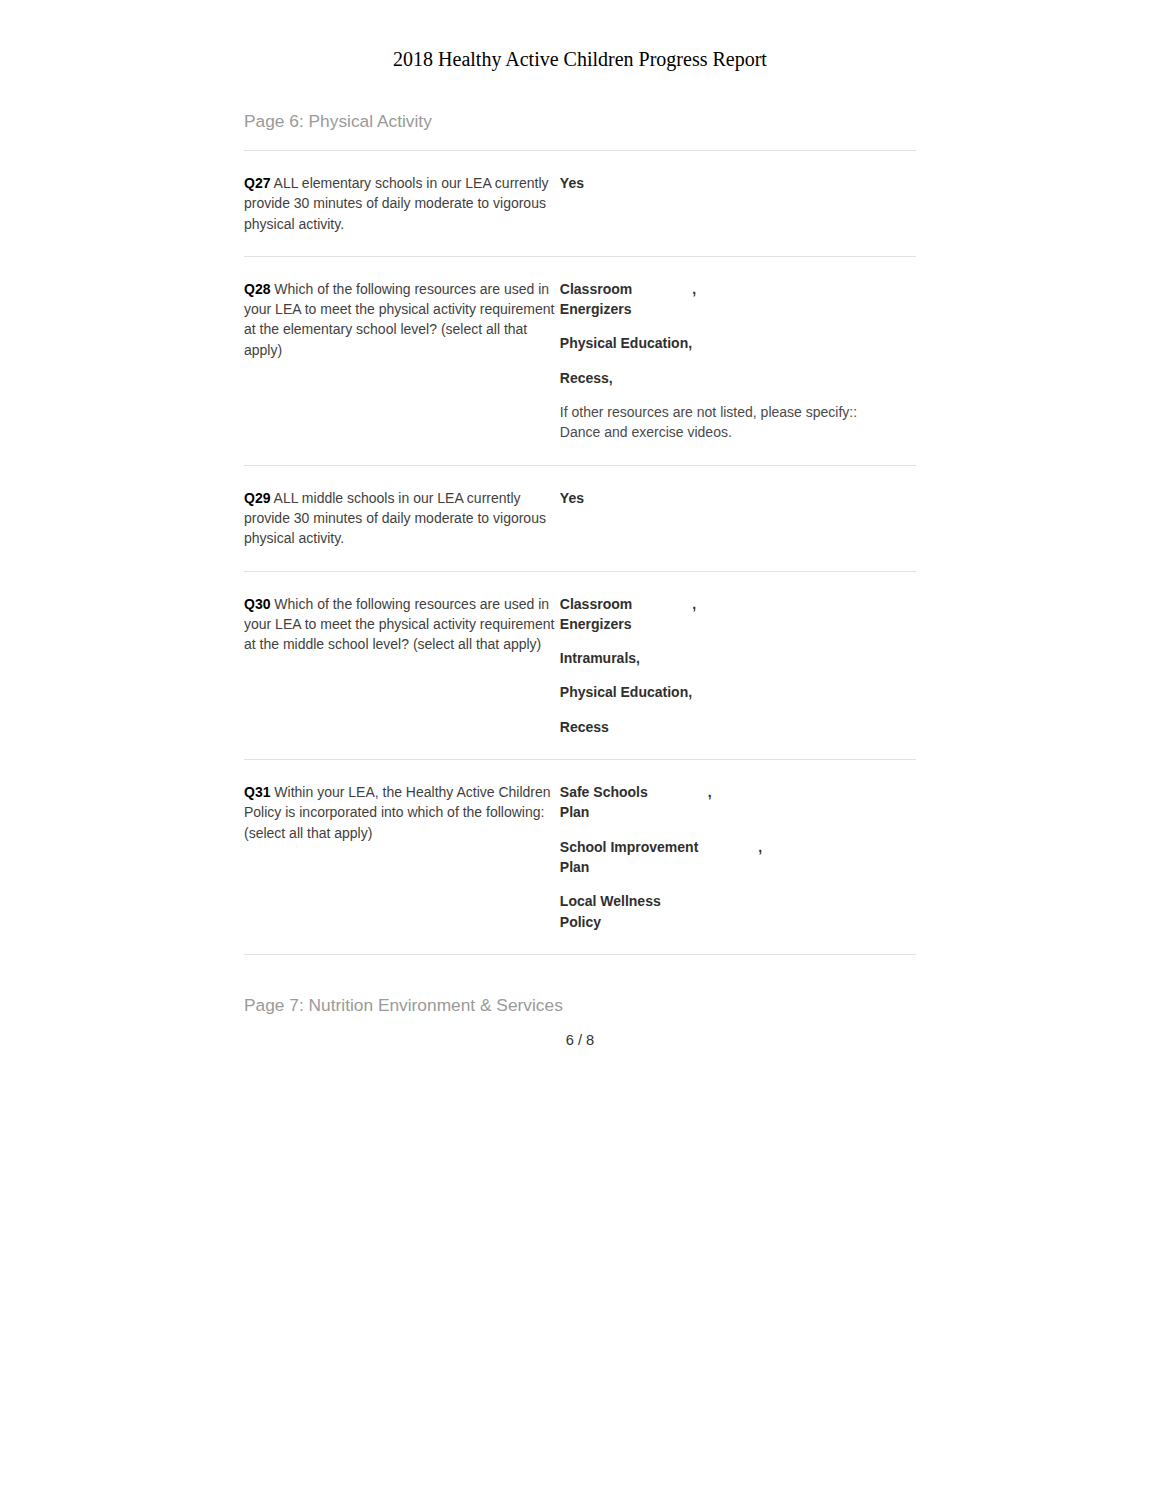2018 Healthy Active Children Progress Report
Page 6: Physical Activity
| Q27 ALL elementary schools in our LEA currently provide 30 minutes of daily moderate to vigorous physical activity. | Yes |
| Q28 Which of the following resources are used in your LEA to meet the physical activity requirement at the elementary school level? (select all that apply) | Classroom , Energizers Physical Education, Recess, If other resources are not listed, please specify:: Dance and exercise videos. |
| Q29 ALL middle schools in our LEA currently provide 30 minutes of daily moderate to vigorous physical activity. | Yes |
| Q30 Which of the following resources are used in your LEA to meet the physical activity requirement at the middle school level? (select all that apply) | Classroom , Energizers Intramurals, Physical Education, Recess |
| Q31 Within your LEA, the Healthy Active Children Policy is incorporated into which of the following: (select all that apply) | Safe Schools , Plan School Improvement , Plan Local Wellness Policy |
Page 7: Nutrition Environment & Services
6 / 8